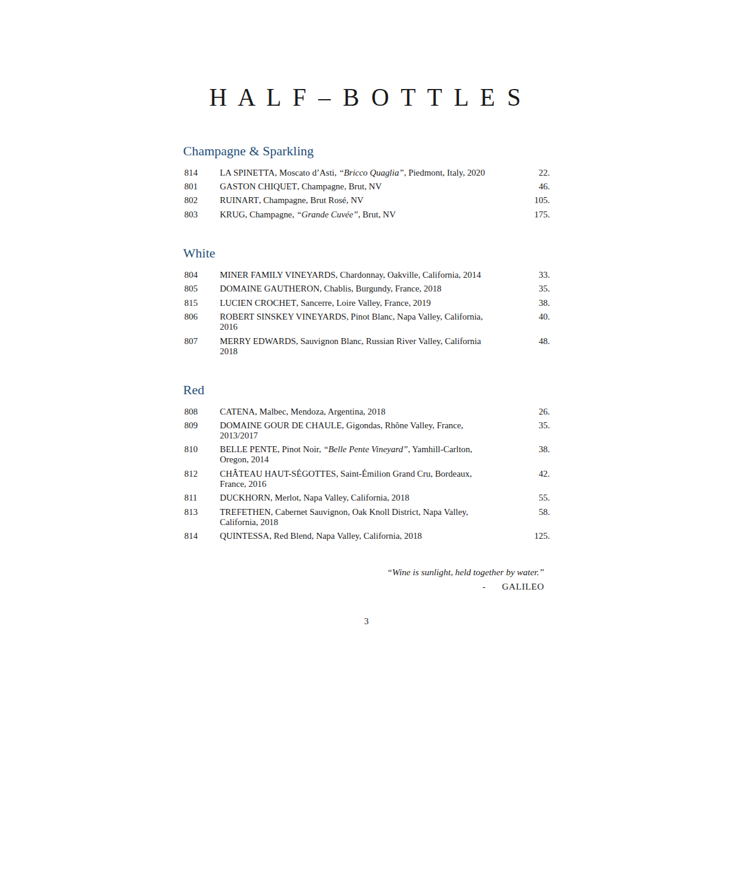H A L F – B O T T L E S
Champagne & Sparkling
| 814 | LA SPINETTA , Moscato d’Asti, “Bricco Quaglia” , Piedmont, Italy, 2020 | 22. |
| 801 | GASTON CHIQUET , Champagne, Brut, NV | 46. |
| 802 | RUINART , Champagne, Brut Rosé, NV | 105. |
| 803 | KRUG , Champagne, “Grande Cuvée” , Brut, NV | 175. |
White
| 804 | MINER FAMILY VINEYARDS , Chardonnay, Oakville, California, 2014 | 33. |
| 805 | DOMAINE GAUTHERON , Chablis, Burgundy, France, 2018 | 35. |
| 815 | LUCIEN CROCHET , Sancerre, Loire Valley, France, 2019 | 38. |
| 806 | ROBERT SINSKEY VINEYARDS , Pinot Blanc, Napa Valley, California, 2016 | 40. |
| 807 | MERRY EDWARDS , Sauvignon Blanc, Russian River Valley, California 2018 | 48. |
Red
| 808 | CATENA , Malbec, Mendoza, Argentina, 2018 | 26. |
| 809 | DOMAINE GOUR DE CHAULE , Gigondas, Rhône Valley, France, 2013/2017 | 35. |
| 810 | BELLE PENTE , Pinot Noir, “Belle Pente Vineyard” , Yamhill-Carlton, Oregon, 2014 | 38. |
| 812 | CHÂTEAU HAUT-SÉGOTTES , Saint-Émilion Grand Cru, Bordeaux, France, 2016 | 42. |
| 811 | DUCKHORN , Merlot, Napa Valley, California, 2018 | 55. |
| 813 | TREFETHEN , Cabernet Sauvignon, Oak Knoll District, Napa Valley, California, 2018 | 58. |
| 814 | QUINTESSA , Red Blend, Napa Valley, California, 2018 | 125. |
“Wine is sunlight, held together by water.”
-GALILEO
3